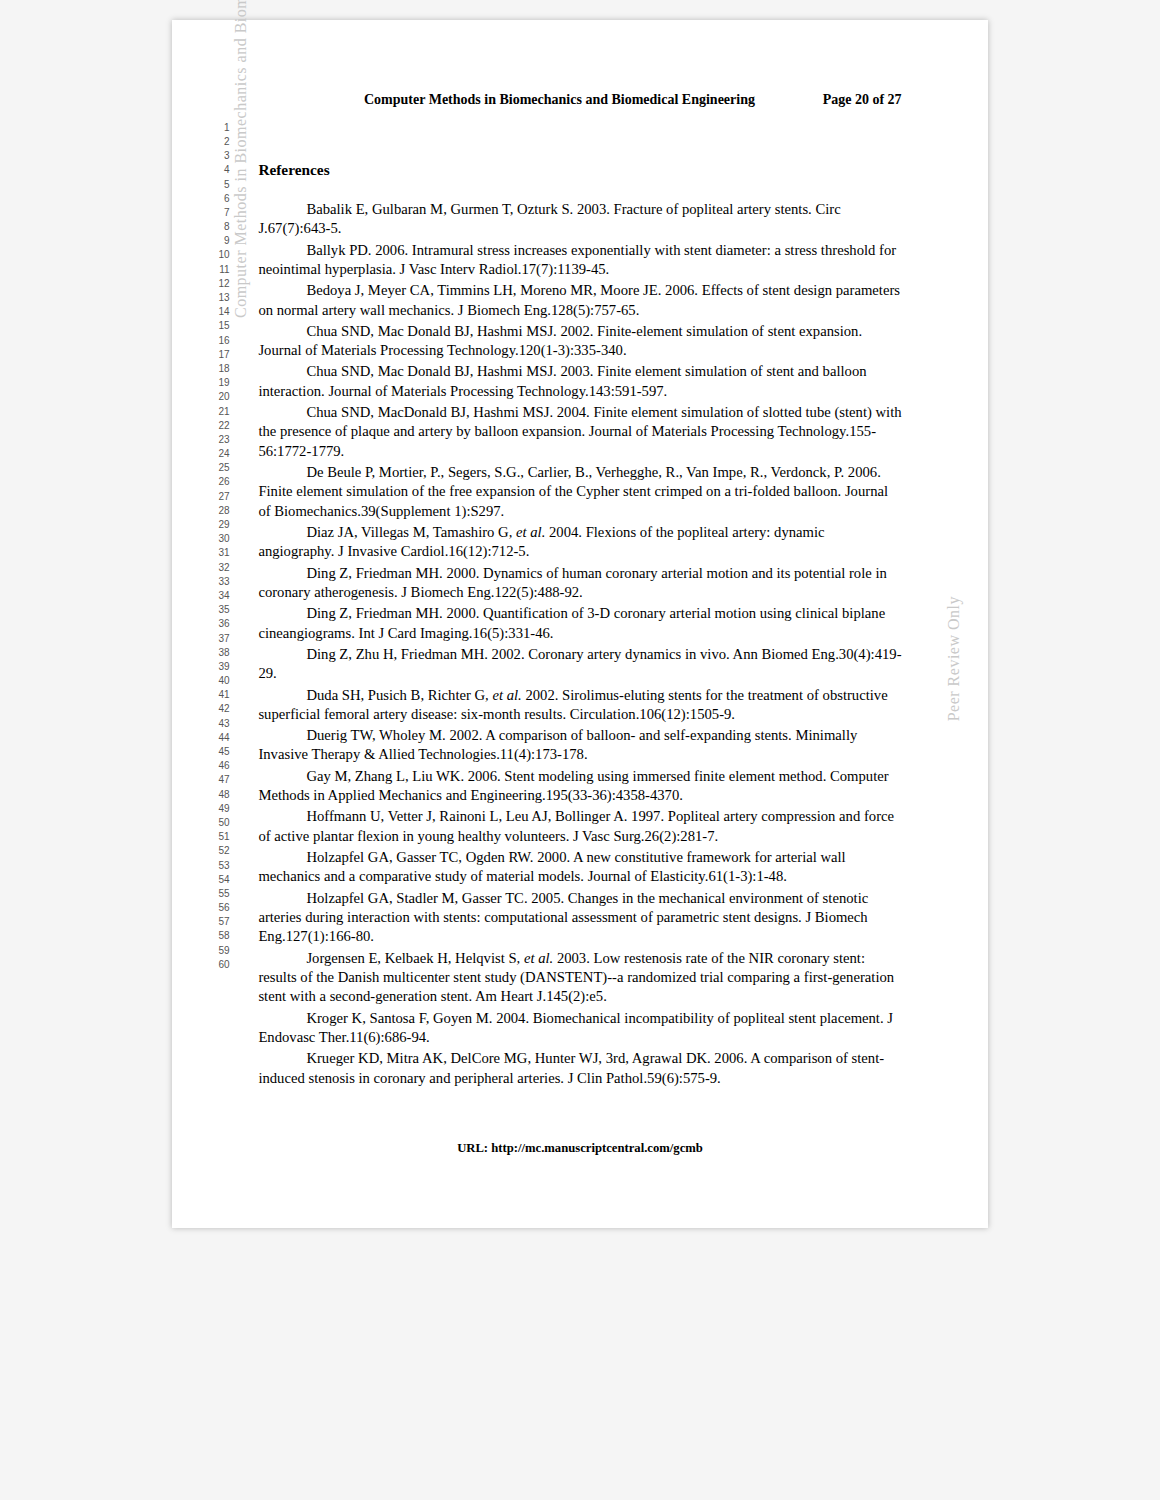1
2
3
4
5
6
7
8
9
10
11
12
13
14
15
16
17
18
19
20
21
22
23
24
25
26
27
28
29
30
31
32
33
34
35
36
37
38
39
40
41
42
43
44
45
46
47
48
49
50
51
52
53
54
55
56
57
58
59
60
Computer Methods in Biomechanics and Biomedical Engineering
Peer Review Only
Computer Methods in Biomechanics and Biomedical Engineering Page 20 of 27
References
Babalik E, Gulbaran M, Gurmen T, Ozturk S. 2003. Fracture of popliteal artery stents. Circ J.67(7):643-5.
Ballyk PD. 2006. Intramural stress increases exponentially with stent diameter: a stress threshold for neointimal hyperplasia. J Vasc Interv Radiol.17(7):1139-45.
Bedoya J, Meyer CA, Timmins LH, Moreno MR, Moore JE. 2006. Effects of stent design parameters on normal artery wall mechanics. J Biomech Eng.128(5):757-65.
Chua SND, Mac Donald BJ, Hashmi MSJ. 2002. Finite-element simulation of stent expansion. Journal of Materials Processing Technology.120(1-3):335-340.
Chua SND, Mac Donald BJ, Hashmi MSJ. 2003. Finite element simulation of stent and balloon interaction. Journal of Materials Processing Technology.143:591-597.
Chua SND, MacDonald BJ, Hashmi MSJ. 2004. Finite element simulation of slotted tube (stent) with the presence of plaque and artery by balloon expansion. Journal of Materials Processing Technology.155-56:1772-1779.
De Beule P, Mortier, P., Segers, S.G., Carlier, B., Verhegghe, R., Van Impe, R., Verdonck, P. 2006. Finite element simulation of the free expansion of the Cypher stent crimped on a tri-folded balloon. Journal of Biomechanics.39(Supplement 1):S297.
Diaz JA, Villegas M, Tamashiro G, et al. 2004. Flexions of the popliteal artery: dynamic angiography. J Invasive Cardiol.16(12):712-5.
Ding Z, Friedman MH. 2000. Dynamics of human coronary arterial motion and its potential role in coronary atherogenesis. J Biomech Eng.122(5):488-92.
Ding Z, Friedman MH. 2000. Quantification of 3-D coronary arterial motion using clinical biplane cineangiograms. Int J Card Imaging.16(5):331-46.
Ding Z, Zhu H, Friedman MH. 2002. Coronary artery dynamics in vivo. Ann Biomed Eng.30(4):419-29.
Duda SH, Pusich B, Richter G, et al. 2002. Sirolimus-eluting stents for the treatment of obstructive superficial femoral artery disease: six-month results. Circulation.106(12):1505-9.
Duerig TW, Wholey M. 2002. A comparison of balloon- and self-expanding stents. Minimally Invasive Therapy & Allied Technologies.11(4):173-178.
Gay M, Zhang L, Liu WK. 2006. Stent modeling using immersed finite element method. Computer Methods in Applied Mechanics and Engineering.195(33-36):4358-4370.
Hoffmann U, Vetter J, Rainoni L, Leu AJ, Bollinger A. 1997. Popliteal artery compression and force of active plantar flexion in young healthy volunteers. J Vasc Surg.26(2):281-7.
Holzapfel GA, Gasser TC, Ogden RW. 2000. A new constitutive framework for arterial wall mechanics and a comparative study of material models. Journal of Elasticity.61(1-3):1-48.
Holzapfel GA, Stadler M, Gasser TC. 2005. Changes in the mechanical environment of stenotic arteries during interaction with stents: computational assessment of parametric stent designs. J Biomech Eng.127(1):166-80.
Jorgensen E, Kelbaek H, Helqvist S, et al. 2003. Low restenosis rate of the NIR coronary stent: results of the Danish multicenter stent study (DANSTENT)--a randomized trial comparing a first-generation stent with a second-generation stent. Am Heart J.145(2):e5.
Kroger K, Santosa F, Goyen M. 2004. Biomechanical incompatibility of popliteal stent placement. J Endovasc Ther.11(6):686-94.
Krueger KD, Mitra AK, DelCore MG, Hunter WJ, 3rd, Agrawal DK. 2006. A comparison of stent-induced stenosis in coronary and peripheral arteries. J Clin Pathol.59(6):575-9.
URL: http://mc.manuscriptcentral.com/gcmb